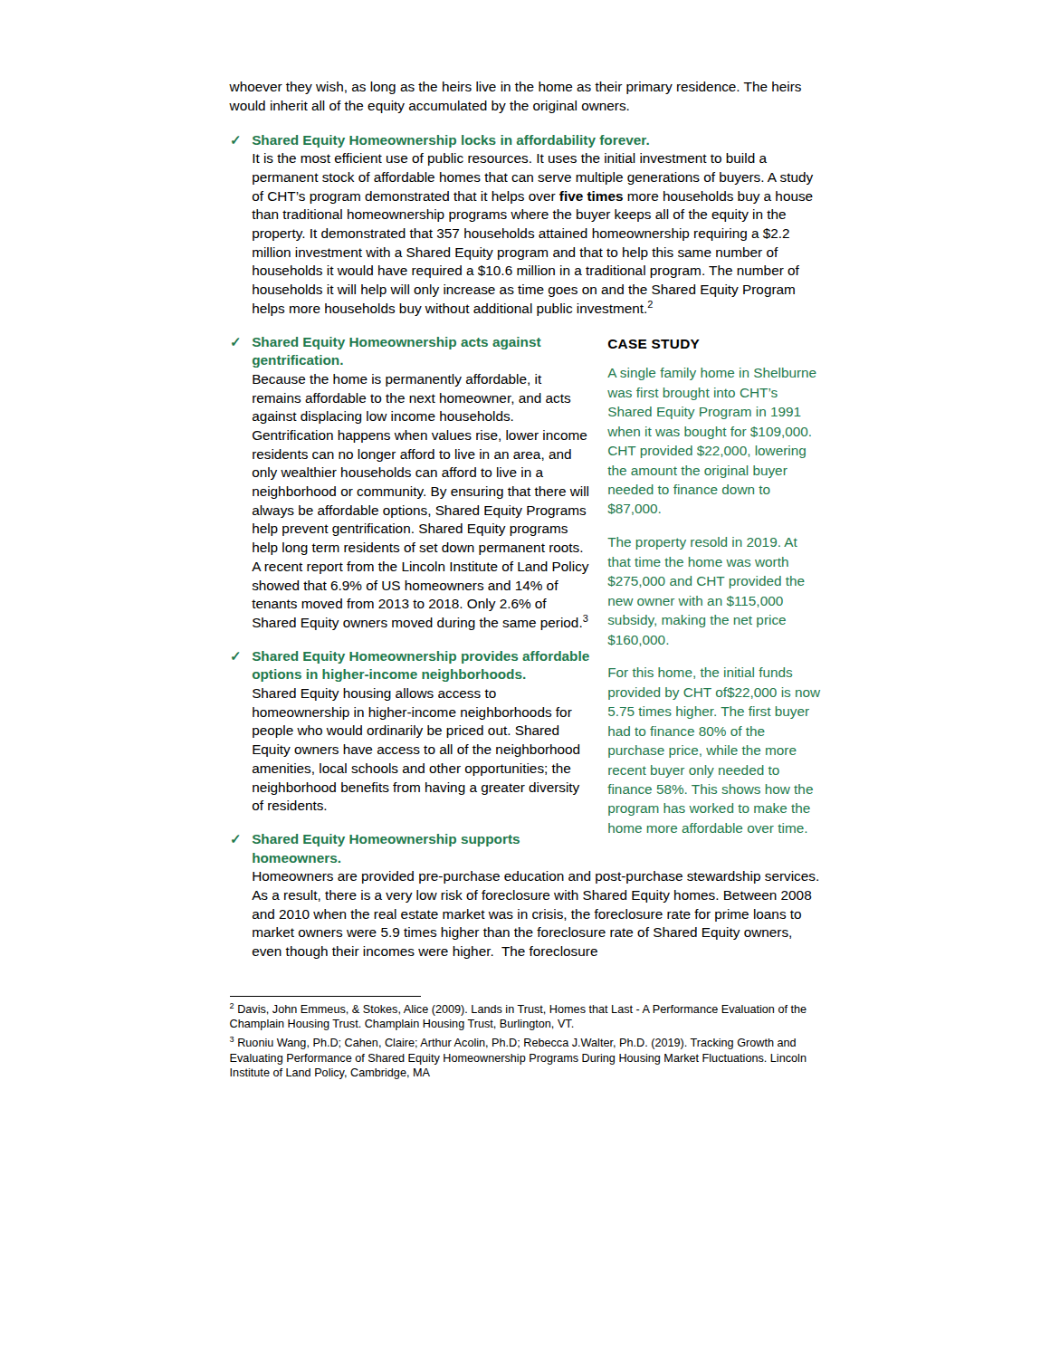whoever they wish, as long as the heirs live in the home as their primary residence. The heirs would inherit all of the equity accumulated by the original owners.
✓Shared Equity Homeownership locks in affordability forever.
It is the most efficient use of public resources. It uses the initial investment to build a permanent stock of affordable homes that can serve multiple generations of buyers. A study of CHT’s program demonstrated that it helps over five times more households buy a house than traditional homeownership programs where the buyer keeps all of the equity in the property. It demonstrated that 357 households attained homeownership requiring a $2.2 million investment with a Shared Equity program and that to help this same number of households it would have required a $10.6 million in a traditional program. The number of households it will help will only increase as time goes on and the Shared Equity Program helps more households buy without additional public investment.2
CASE STUDY
A single family home in Shelburne was first brought into CHT’s Shared Equity Program in 1991 when it was bought for $109,000. CHT provided $22,000, lowering the amount the original buyer needed to finance down to $87,000.
The property resold in 2019. At that time the home was worth $275,000 and CHT provided the new owner with an $115,000 subsidy, making the net price $160,000.
For this home, the initial funds provided by CHT of$22,000 is now 5.75 times higher. The first buyer had to finance 80% of the purchase price, while the more recent buyer only needed to finance 58%. This shows how the program has worked to make the home more affordable over time.
✓Shared Equity Homeownership acts against gentrification.
Because the home is permanently affordable, it remains affordable to the next homeowner, and acts against displacing low income households. Gentrification happens when values rise, lower income residents can no longer afford to live in an area, and only wealthier households can afford to live in a neighborhood or community. By ensuring that there will always be affordable options, Shared Equity Programs help prevent gentrification. Shared Equity programs help long term residents of set down permanent roots. A recent report from the Lincoln Institute of Land Policy showed that 6.9% of US homeowners and 14% of tenants moved from 2013 to 2018. Only 2.6% of Shared Equity owners moved during the same period.3
✓Shared Equity Homeownership provides affordable options in higher-income neighborhoods.
Shared Equity housing allows access to homeownership in higher-income neighborhoods for people who would ordinarily be priced out. Shared Equity owners have access to all of the neighborhood amenities, local schools and other opportunities; the neighborhood benefits from having a greater diversity of residents.
✓Shared Equity Homeownership supports homeowners.
Homeowners are provided pre-purchase education and post-purchase stewardship services. As a result, there is a very low risk of foreclosure with Shared Equity homes. Between 2008 and 2010 when the real estate market was in crisis, the foreclosure rate for prime loans to market owners were 5.9 times higher than the foreclosure rate of Shared Equity owners, even though their incomes were higher. The foreclosure
2 Davis, John Emmeus, & Stokes, Alice (2009). Lands in Trust, Homes that Last - A Performance Evaluation of the Champlain Housing Trust. Champlain Housing Trust, Burlington, VT.
3 Ruoniu Wang, Ph.D; Cahen, Claire; Arthur Acolin, Ph.D; Rebecca J.Walter, Ph.D. (2019). Tracking Growth and Evaluating Performance of Shared Equity Homeownership Programs During Housing Market Fluctuations. Lincoln Institute of Land Policy, Cambridge, MA